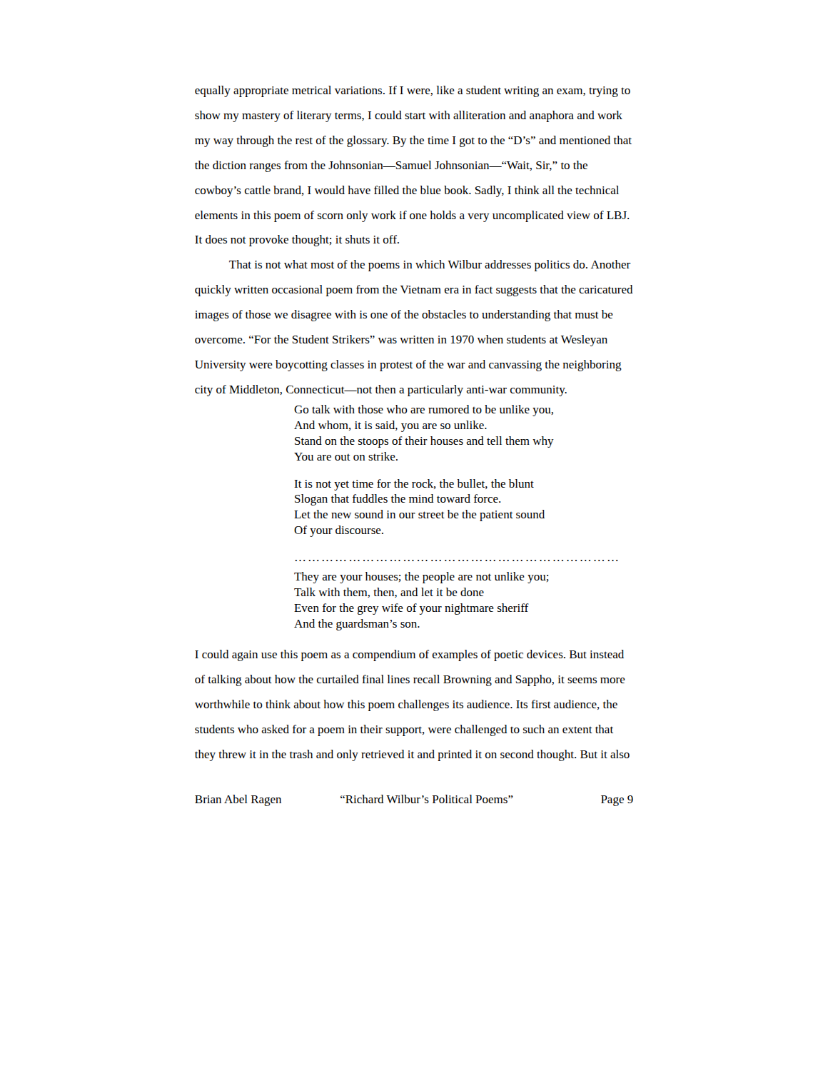equally appropriate metrical variations. If I were, like a student writing an exam, trying to show my mastery of literary terms, I could start with alliteration and anaphora and work my way through the rest of the glossary. By the time I got to the “D’s” and mentioned that the diction ranges from the Johnsonian—Samuel Johnsonian—“Wait, Sir,” to the cowboy’s cattle brand, I would have filled the blue book. Sadly, I think all the technical elements in this poem of scorn only work if one holds a very uncomplicated view of LBJ. It does not provoke thought; it shuts it off.
That is not what most of the poems in which Wilbur addresses politics do. Another quickly written occasional poem from the Vietnam era in fact suggests that the caricatured images of those we disagree with is one of the obstacles to understanding that must be overcome. “For the Student Strikers” was written in 1970 when students at Wesleyan University were boycotting classes in protest of the war and canvassing the neighboring city of Middleton, Connecticut—not then a particularly anti-war community.
Go talk with those who are rumored to be unlike you,
And whom, it is said, you are so unlike.
Stand on the stoops of their houses and tell them why
You are out on strike.
It is not yet time for the rock, the bullet, the blunt
Slogan that fuddles the mind toward force.
Let the new sound in our street be the patient sound
Of your discourse.
………………………………………………………………
They are your houses; the people are not unlike you;
Talk with them, then, and let it be done
Even for the grey wife of your nightmare sheriff
And the guardsman’s son.
I could again use this poem as a compendium of examples of poetic devices. But instead of talking about how the curtailed final lines recall Browning and Sappho, it seems more worthwhile to think about how this poem challenges its audience. Its first audience, the students who asked for a poem in their support, were challenged to such an extent that they threw it in the trash and only retrieved it and printed it on second thought. But it also
Brian Abel Ragen “Richard Wilbur’s Political Poems” Page 9